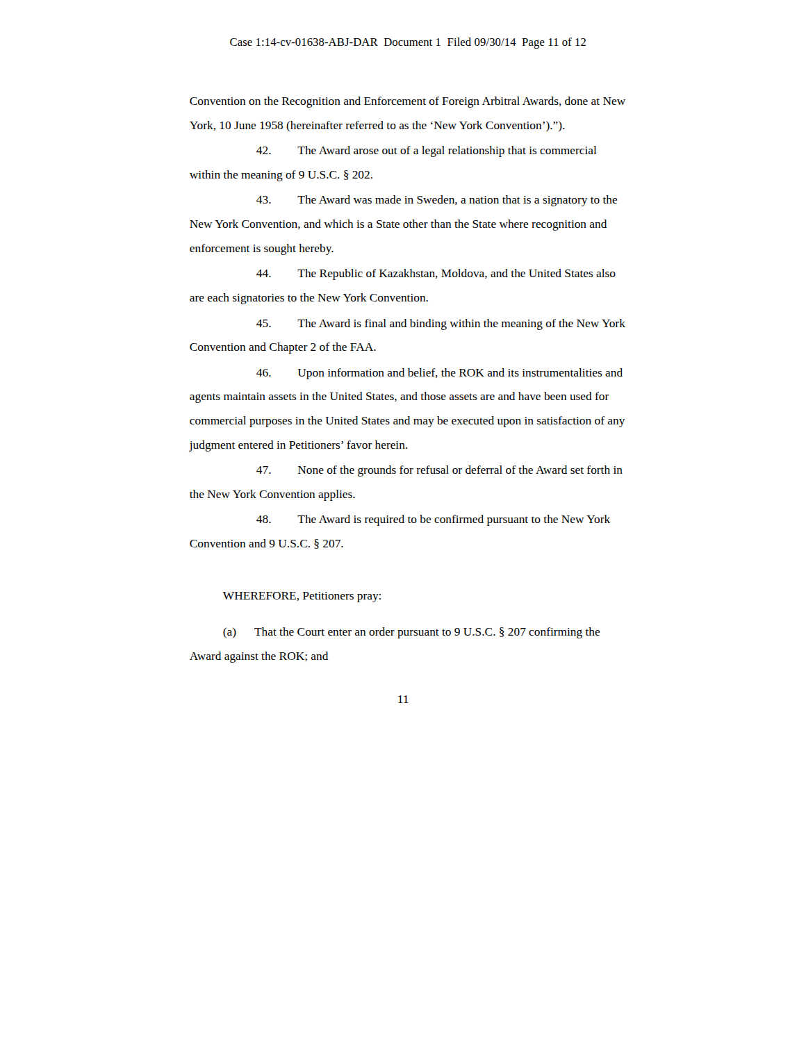Case 1:14-cv-01638-ABJ-DAR Document 1 Filed 09/30/14 Page 11 of 12
Convention on the Recognition and Enforcement of Foreign Arbitral Awards, done at New York, 10 June 1958 (hereinafter referred to as the ‘New York Convention’).”).
42. The Award arose out of a legal relationship that is commercial within the meaning of 9 U.S.C. § 202.
43. The Award was made in Sweden, a nation that is a signatory to the New York Convention, and which is a State other than the State where recognition and enforcement is sought hereby.
44. The Republic of Kazakhstan, Moldova, and the United States also are each signatories to the New York Convention.
45. The Award is final and binding within the meaning of the New York Convention and Chapter 2 of the FAA.
46. Upon information and belief, the ROK and its instrumentalities and agents maintain assets in the United States, and those assets are and have been used for commercial purposes in the United States and may be executed upon in satisfaction of any judgment entered in Petitioners’ favor herein.
47. None of the grounds for refusal or deferral of the Award set forth in the New York Convention applies.
48. The Award is required to be confirmed pursuant to the New York Convention and 9 U.S.C. § 207.
WHEREFORE, Petitioners pray:
(a) That the Court enter an order pursuant to 9 U.S.C. § 207 confirming the Award against the ROK; and
11